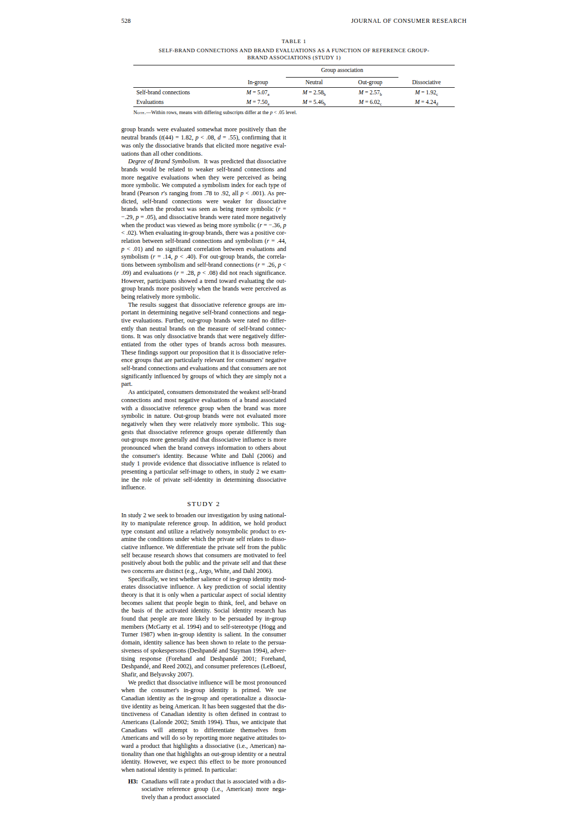528 Journal of Consumer Research
TABLE 1
SELF-BRAND CONNECTIONS AND BRAND EVALUATIONS AS A FUNCTION OF REFERENCE GROUP-BRAND ASSOCIATIONS (STUDY 1)
| | | Group association | |
| --- | --- | --- | --- |
| | In-group | Neutral | Out-group | Dissociative |
| Self-brand connections | M = 5.07 a | M = 2.58 b | M = 2.57 b | M = 1.92 c |
| Evaluations | M = 7.50 a | M = 5.46 b | M = 6.02 c | M = 4.24 d |
Note.—Within rows, means with differing subscripts differ at the p < .05 level.
group brands were evaluated somewhat more positively than the neutral brands (t(44) = 1.82, p < .08, d = .55), confirming that it was only the dissociative brands that elicited more negative evaluations than all other conditions.
Degree of Brand Symbolism. It was predicted that dissociative brands would be related to weaker self-brand connections and more negative evaluations when they were perceived as being more symbolic. We computed a symbolism index for each type of brand (Pearson r's ranging from .78 to .92, all p < .001). As predicted, self-brand connections were weaker for dissociative brands when the product was seen as being more symbolic (r = −.29, p = .05), and dissociative brands were rated more negatively when the product was viewed as being more symbolic (r = −.36, p < .02). When evaluating in-group brands, there was a positive correlation between self-brand connections and symbolism (r = .44, p < .01) and no significant correlation between evaluations and symbolism (r = .14, p < .40). For out-group brands, the correlations between symbolism and self-brand connections (r = .26, p < .09) and evaluations (r = .28, p < .08) did not reach significance. However, participants showed a trend toward evaluating the out-group brands more positively when the brands were perceived as being relatively more symbolic.
The results suggest that dissociative reference groups are important in determining negative self-brand connections and negative evaluations. Further, out-group brands were rated no differently than neutral brands on the measure of self-brand connections. It was only dissociative brands that were negatively differentiated from the other types of brands across both measures. These findings support our proposition that it is dissociative reference groups that are particularly relevant for consumers' negative self-brand connections and evaluations and that consumers are not significantly influenced by groups of which they are simply not a part.
As anticipated, consumers demonstrated the weakest self-brand connections and most negative evaluations of a brand associated with a dissociative reference group when the brand was more symbolic in nature. Out-group brands were not evaluated more negatively when they were relatively more symbolic. This suggests that dissociative reference groups operate differently than out-groups more generally and that dissociative influence is more pronounced when the brand conveys information to others about the consumer's identity. Because White and Dahl (2006) and study 1 provide evidence that dissociative influence is related to presenting a particular self-image to others, in study 2 we examine the role of private self-identity in determining dissociative influence.
Study 2
In study 2 we seek to broaden our investigation by using nationality to manipulate reference group. In addition, we hold product type constant and utilize a relatively nonsymbolic product to examine the conditions under which the private self relates to dissociative influence. We differentiate the private self from the public self because research shows that consumers are motivated to feel positively about both the public and the private self and that these two concerns are distinct (e.g., Argo, White, and Dahl 2006).
Specifically, we test whether salience of in-group identity moderates dissociative influence. A key prediction of social identity theory is that it is only when a particular aspect of social identity becomes salient that people begin to think, feel, and behave on the basis of the activated identity. Social identity research has found that people are more likely to be persuaded by in-group members (McGarty et al. 1994) and to self-stereotype (Hogg and Turner 1987) when in-group identity is salient. In the consumer domain, identity salience has been shown to relate to the persuasiveness of spokespersons (Deshpandé and Stayman 1994), advertising response (Forehand and Deshpandé 2001; Forehand, Deshpandé, and Reed 2002), and consumer preferences (LeBoeuf, Shafir, and Belyavsky 2007).
We predict that dissociative influence will be most pronounced when the consumer's in-group identity is primed. We use Canadian identity as the in-group and operationalize a dissociative identity as being American. It has been suggested that the distinctiveness of Canadian identity is often defined in contrast to Americans (Lalonde 2002; Smith 1994). Thus, we anticipate that Canadians will attempt to differentiate themselves from Americans and will do so by reporting more negative attitudes toward a product that highlights a dissociative (i.e., American) nationality than one that highlights an out-group identity or a neutral identity. However, we expect this effect to be more pronounced when national identity is primed. In particular:
H3: Canadians will rate a product that is associated with a dissociative reference group (i.e., American) more negatively than a product associated